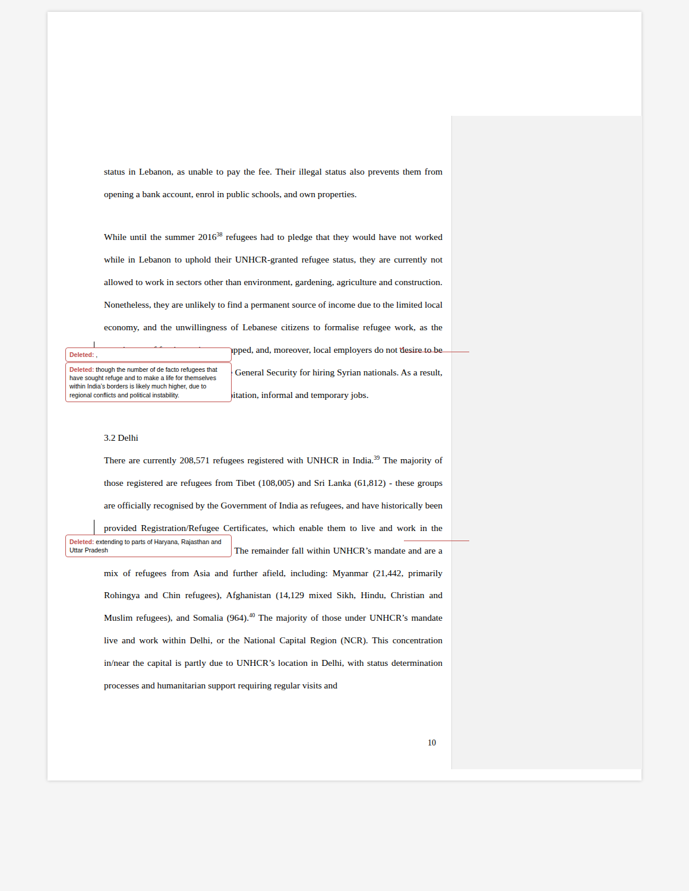status in Lebanon, as unable to pay the fee. Their illegal status also prevents them from opening a bank account, enrol in public schools, and own properties.
While until the summer 201638 refugees had to pledge that they would have not worked while in Lebanon to uphold their UNHCR-granted refugee status, they are currently not allowed to work in sectors other than environment, gardening, agriculture and construction. Nonetheless, they are unlikely to find a permanent source of income due to the limited local economy, and the unwillingness of Lebanese citizens to formalise refugee work, as the recruitment of foreigners is now capped, and, moreover, local employers do not desire to be under observation by the Lebanese General Security for hiring Syrian nationals. As a result, most refugees are doomed to exploitation, informal and temporary jobs.
3.2 Delhi
There are currently 208,571 refugees registered with UNHCR in India.39 The majority of those registered are refugees from Tibet (108,005) and Sri Lanka (61,812) - these groups are officially recognised by the Government of India as refugees, and have historically been provided Registration/Refugee Certificates, which enable them to live and work in the country and avail certain services. The remainder fall within UNHCR’s mandate and are a mix of refugees from Asia and further afield, including: Myanmar (21,442, primarily Rohingya and Chin refugees), Afghanistan (14,129 mixed Sikh, Hindu, Christian and Muslim refugees), and Somalia (964).40 The majority of those under UNHCR’s mandate live and work within Delhi, or the National Capital Region (NCR). This concentration in/near the capital is partly due to UNHCR’s location in Delhi, with status determination processes and humanitarian support requiring regular visits and
Deleted: ,
Deleted: though the number of de facto refugees that have sought refuge and to make a life for themselves within India’s borders is likely much higher, due to regional conflicts and political instability.
Deleted: extending to parts of Haryana, Rajasthan and Uttar Pradesh
••
10